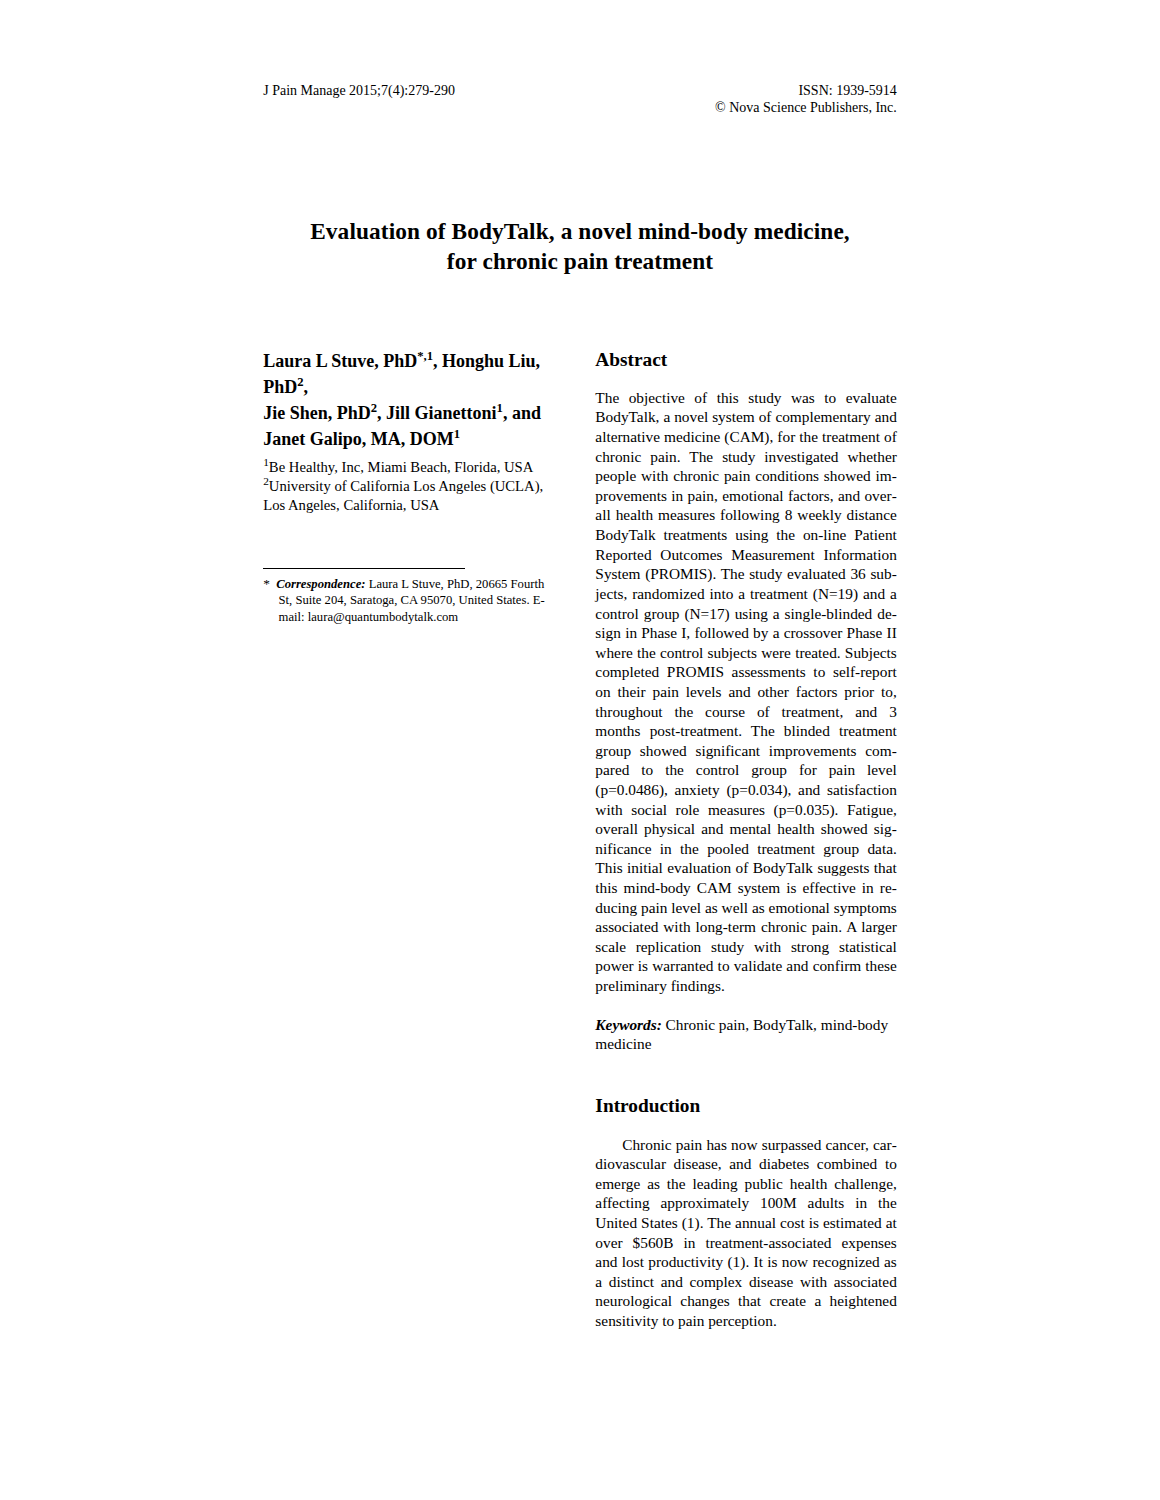J Pain Manage 2015;7(4):279-290
ISSN: 1939-5914
© Nova Science Publishers, Inc.
Evaluation of BodyTalk, a novel mind-body medicine,
for chronic pain treatment
Laura L Stuve, PhD*,1, Honghu Liu, PhD2,
Jie Shen, PhD2, Jill Gianettoni1, and
Janet Galipo, MA, DOM1
1Be Healthy, Inc, Miami Beach, Florida, USA
2University of California Los Angeles (UCLA), Los Angeles, California, USA
* Correspondence: Laura L Stuve, PhD, 20665 Fourth St, Suite 204, Saratoga, CA 95070, United States. E-mail: laura@quantumbodytalk.com
Abstract
The objective of this study was to evaluate BodyTalk, a novel system of complementary and alternative medicine (CAM), for the treatment of chronic pain. The study investigated whether people with chronic pain conditions showed improvements in pain, emotional factors, and overall health measures following 8 weekly distance BodyTalk treatments using the on-line Patient Reported Outcomes Measurement Information System (PROMIS). The study evaluated 36 subjects, randomized into a treatment (N=19) and a control group (N=17) using a single-blinded design in Phase I, followed by a crossover Phase II where the control subjects were treated. Subjects completed PROMIS assessments to self-report on their pain levels and other factors prior to, throughout the course of treatment, and 3 months post-treatment. The blinded treatment group showed significant improvements compared to the control group for pain level (p=0.0486), anxiety (p=0.034), and satisfaction with social role measures (p=0.035). Fatigue, overall physical and mental health showed significance in the pooled treatment group data. This initial evaluation of BodyTalk suggests that this mind-body CAM system is effective in reducing pain level as well as emotional symptoms associated with long-term chronic pain. A larger scale replication study with strong statistical power is warranted to validate and confirm these preliminary findings.
Keywords: Chronic pain, BodyTalk, mind-body medicine
Introduction
Chronic pain has now surpassed cancer, cardiovascular disease, and diabetes combined to emerge as the leading public health challenge, affecting approximately 100M adults in the United States (1). The annual cost is estimated at over $560B in treatment-associated expenses and lost productivity (1). It is now recognized as a distinct and complex disease with associated neurological changes that create a heightened sensitivity to pain perception.